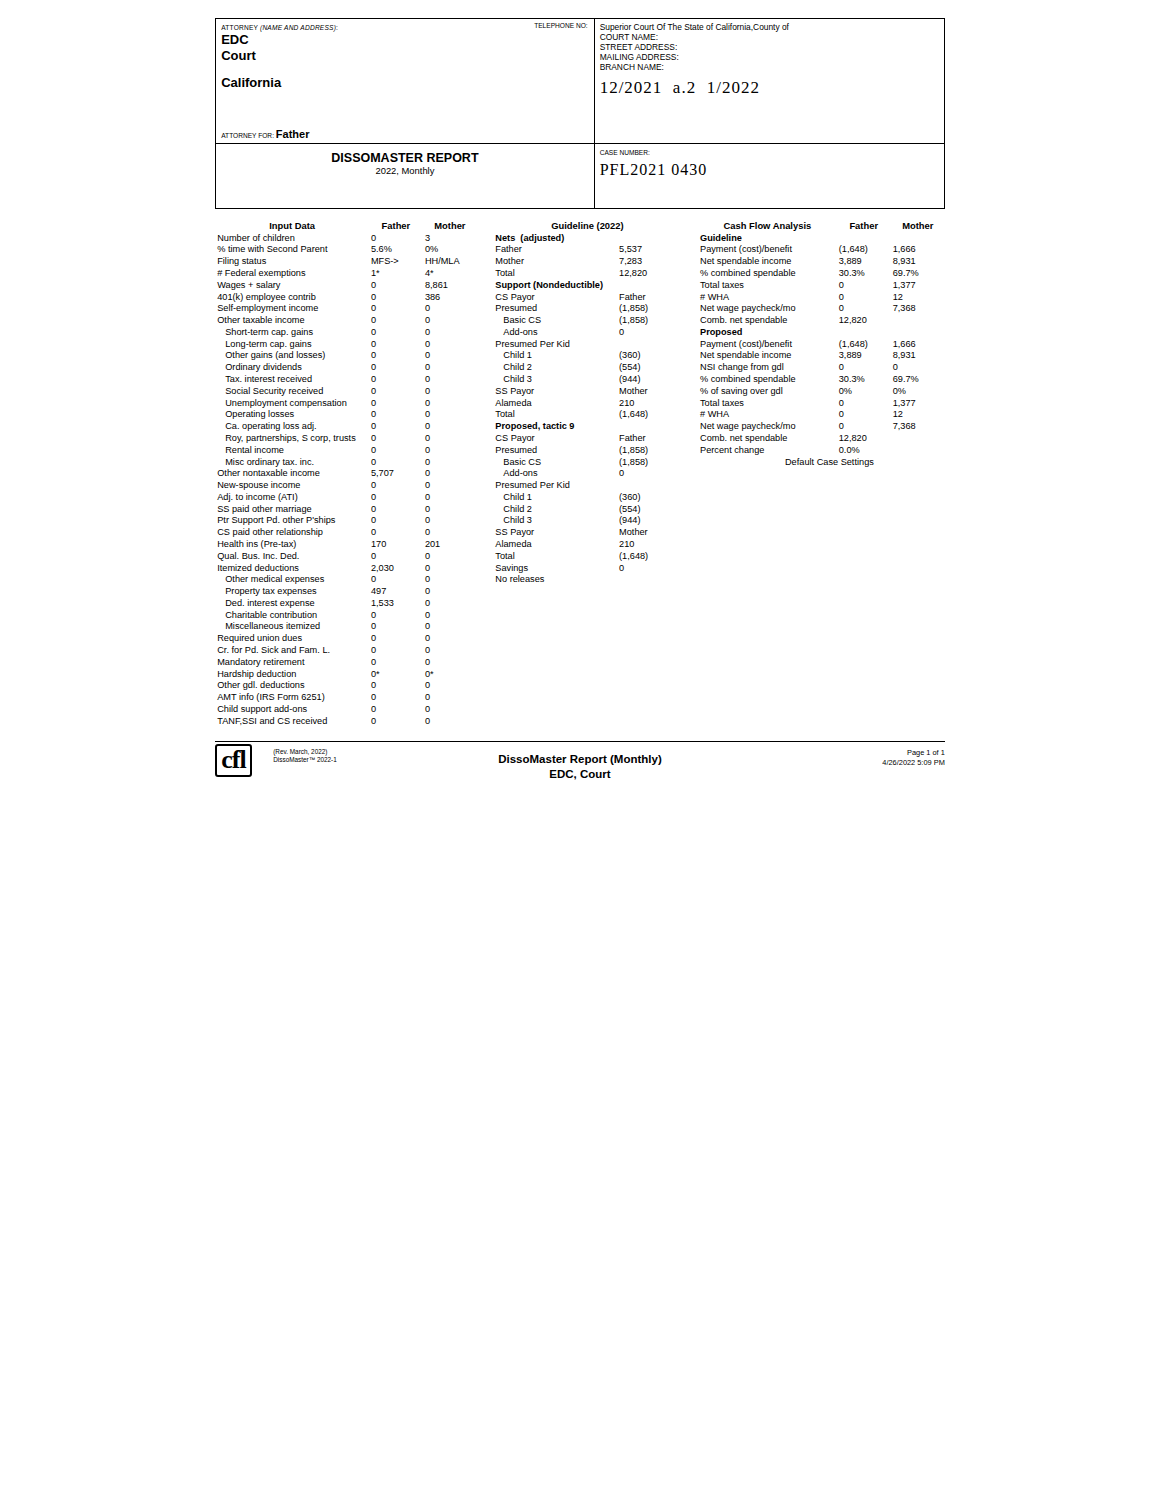| ATTORNEY (NAME AND ADDRESS) : TELEPHONE NO: EDC Court California ATTORNEY FOR: Father | Superior Court Of The State of California,County of COURT NAME: STREET ADDRESS: MAILING ADDRESS: BRANCH NAME: 12/2021 a.2 1/2022 |
| DISSOMASTER REPORT 2022, Monthly | CASE NUMBER: PFL2021 0430 |
| Input Data | Father | Mother | | Guideline (2022) | | Cash Flow Analysis | Father | Mother |
| --- | --- | --- | --- | --- | --- | --- | --- | --- |
| Number of children | 0 | 3 | | Nets (adjusted) | | Guideline | | |
| % time with Second Parent | 5.6% | 0% | | Father | 5,537 | | Payment (cost)/benefit | (1,648) | 1,666 |
| Filing status | MFS-> | HH/MLA | | Mother | 7,283 | | Net spendable income | 3,889 | 8,931 |
| # Federal exemptions | 1* | 4* | | Total | 12,820 | | % combined spendable | 30.3% | 69.7% |
| Wages + salary | 0 | 8,861 | | Support (Nondeductible) | | Total taxes | 0 | 1,377 |
| 401(k) employee contrib | 0 | 386 | | CS Payor | Father | | # WHA | 0 | 12 |
| Self-employment income | 0 | 0 | | Presumed | (1,858) | | Net wage paycheck/mo | 0 | 7,368 |
| Other taxable income | 0 | 0 | | Basic CS | (1,858) | | Comb. net spendable | 12,820 | |
| Short-term cap. gains | 0 | 0 | | Add-ons | 0 | | Proposed | | |
| Long-term cap. gains | 0 | 0 | | Presumed Per Kid | | | Payment (cost)/benefit | (1,648) | 1,666 |
| Other gains (and losses) | 0 | 0 | | Child 1 | (360) | | Net spendable income | 3,889 | 8,931 |
| Ordinary dividends | 0 | 0 | | Child 2 | (554) | | NSI change from gdl | 0 | 0 |
| Tax. interest received | 0 | 0 | | Child 3 | (944) | | % combined spendable | 30.3% | 69.7% |
| Social Security received | 0 | 0 | | SS Payor | Mother | | % of saving over gdl | 0% | 0% |
| Unemployment compensation | 0 | 0 | | Alameda | 210 | | Total taxes | 0 | 1,377 |
| Operating losses | 0 | 0 | | Total | (1,648) | | # WHA | 0 | 12 |
| Ca. operating loss adj. | 0 | 0 | | Proposed, tactic 9 | | | Net wage paycheck/mo | 0 | 7,368 |
| Roy, partnerships, S corp, trusts | 0 | 0 | | CS Payor | Father | | Comb. net spendable | 12,820 | |
| Rental income | 0 | 0 | | Presumed | (1,858) | | Percent change | 0.0% | |
| Misc ordinary tax. inc. | 0 | 0 | | Basic CS | (1,858) | | Default Case Settings |
| Other nontaxable income | 5,707 | 0 | | Add-ons | 0 | | | | |
| New-spouse income | 0 | 0 | | Presumed Per Kid | | | | | |
| Adj. to income (ATI) | 0 | 0 | | Child 1 | (360) | | | | |
| SS paid other marriage | 0 | 0 | | Child 2 | (554) | | | | |
| Ptr Support Pd. other P'ships | 0 | 0 | | Child 3 | (944) | | | | |
| CS paid other relationship | 0 | 0 | | SS Payor | Mother | | | | |
| Health ins (Pre-tax) | 170 | 201 | | Alameda | 210 | | | | |
| Qual. Bus. Inc. Ded. | 0 | 0 | | Total | (1,648) | | | | |
| Itemized deductions | 2,030 | 0 | | Savings | 0 | | | | |
| Other medical expenses | 0 | 0 | | No releases | | | | | |
| Property tax expenses | 497 | 0 | | | | | | | |
| Ded. interest expense | 1,533 | 0 | | | | | | | |
| Charitable contribution | 0 | 0 | | | | | | | |
| Miscellaneous itemized | 0 | 0 | | | | | | | |
| Required union dues | 0 | 0 | | | | | | | |
| Cr. for Pd. Sick and Fam. L. | 0 | 0 | | | | | | | |
| Mandatory retirement | 0 | 0 | | | | | | | |
| Hardship deduction | 0* | 0* | | | | | | | |
| Other gdl. deductions | 0 | 0 | | | | | | | |
| AMT info (IRS Form 6251) | 0 | 0 | | | | | | | |
| Child support add-ons | 0 | 0 | | | | | | | |
| TANF,SSI and CS received | 0 | 0 | | | | | | | |
cfl
(Rev. March, 2022)
DissoMaster™ 2022-1
DissoMaster Report (Monthly)
EDC, Court
Page 1 of 1
4/26/2022 5:09 PM